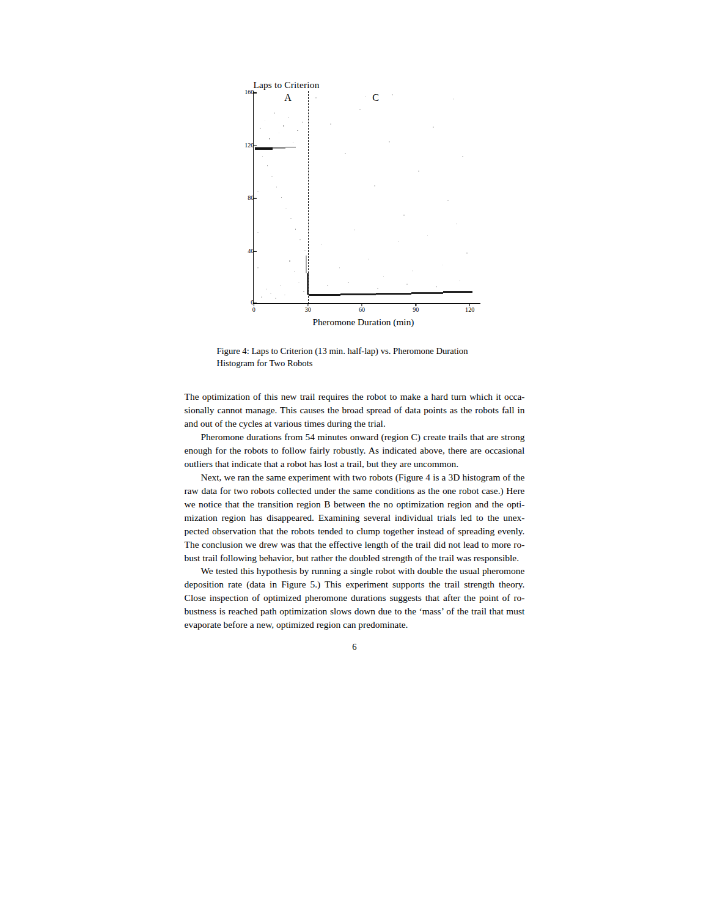Laps to Criterion
160
120
80
40
0
A
C
0
30
60
90
120
Pheromone Duration (min)
Figure 4: Laps to Criterion (13 min. half-lap) vs. Pheromone Duration Histogram for Two Robots
The optimization of this new trail requires the robot to make a hard turn which it occasionally cannot manage. This causes the broad spread of data points as the robots fall in and out of the cycles at various times during the trial.
Pheromone durations from 54 minutes onward (region C) create trails that are strong enough for the robots to follow fairly robustly. As indicated above, there are occasional outliers that indicate that a robot has lost a trail, but they are uncommon.
Next, we ran the same experiment with two robots (Figure 4 is a 3D histogram of the raw data for two robots collected under the same conditions as the one robot case.) Here we notice that the transition region B between the no optimization region and the optimization region has disappeared. Examining several individual trials led to the unexpected observation that the robots tended to clump together instead of spreading evenly. The conclusion we drew was that the effective length of the trail did not lead to more robust trail following behavior, but rather the doubled strength of the trail was responsible.
We tested this hypothesis by running a single robot with double the usual pheromone deposition rate (data in Figure 5.) This experiment supports the trail strength theory. Close inspection of optimized pheromone durations suggests that after the point of robustness is reached path optimization slows down due to the ‘mass’ of the trail that must evaporate before a new, optimized region can predominate.
6